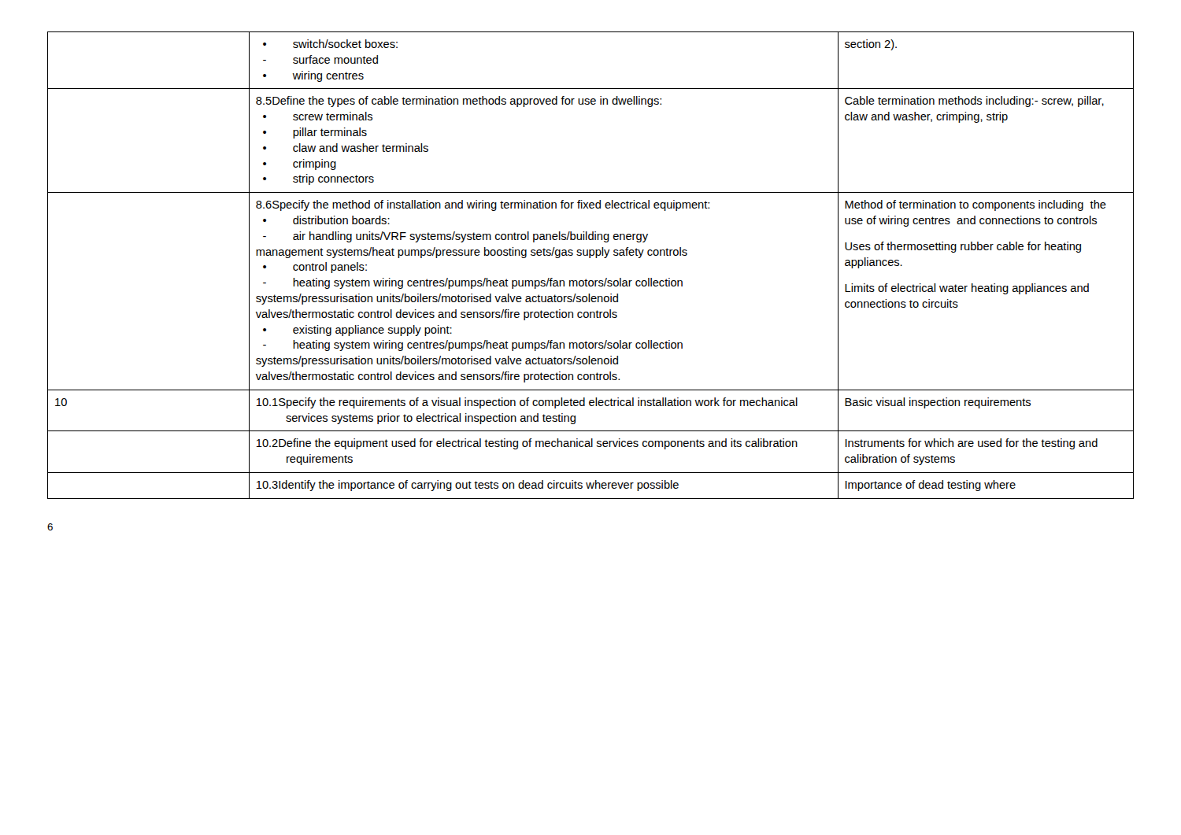| | switch/socket boxes: surface mounted wiring centres | section 2). |
| | 8.5 Define the types of cable termination methods approved for use in dwellings: screw terminals pillar terminals claw and washer terminals crimping strip connectors | Cable termination methods including:- screw, pillar, claw and washer, crimping, strip |
| | 8.6 Specify the method of installation and wiring termination for fixed electrical equipment: distribution boards: air handling units/VRF systems/system control panels/building energy management systems/heat pumps/pressure boosting sets/gas supply safety controls control panels: heating system wiring centres/pumps/heat pumps/fan motors/solar collection systems/pressurisation units/boilers/motorised valve actuators/solenoid valves/thermostatic control devices and sensors/fire protection controls existing appliance supply point: heating system wiring centres/pumps/heat pumps/fan motors/solar collection systems/pressurisation units/boilers/motorised valve actuators/solenoid valves/thermostatic control devices and sensors/fire protection controls. | Method of termination to components including the use of wiring centres and connections to controls Uses of thermosetting rubber cable for heating appliances. Limits of electrical water heating appliances and connections to circuits |
| 10 | 10.1 Specify the requirements of a visual inspection of completed electrical installation work for mechanical services systems prior to electrical inspection and testing | Basic visual inspection requirements |
| | 10.2 Define the equipment used for electrical testing of mechanical services components and its calibration requirements | Instruments for which are used for the testing and calibration of systems |
| | 10.3 Identify the importance of carrying out tests on dead circuits wherever possible | Importance of dead testing where |
6